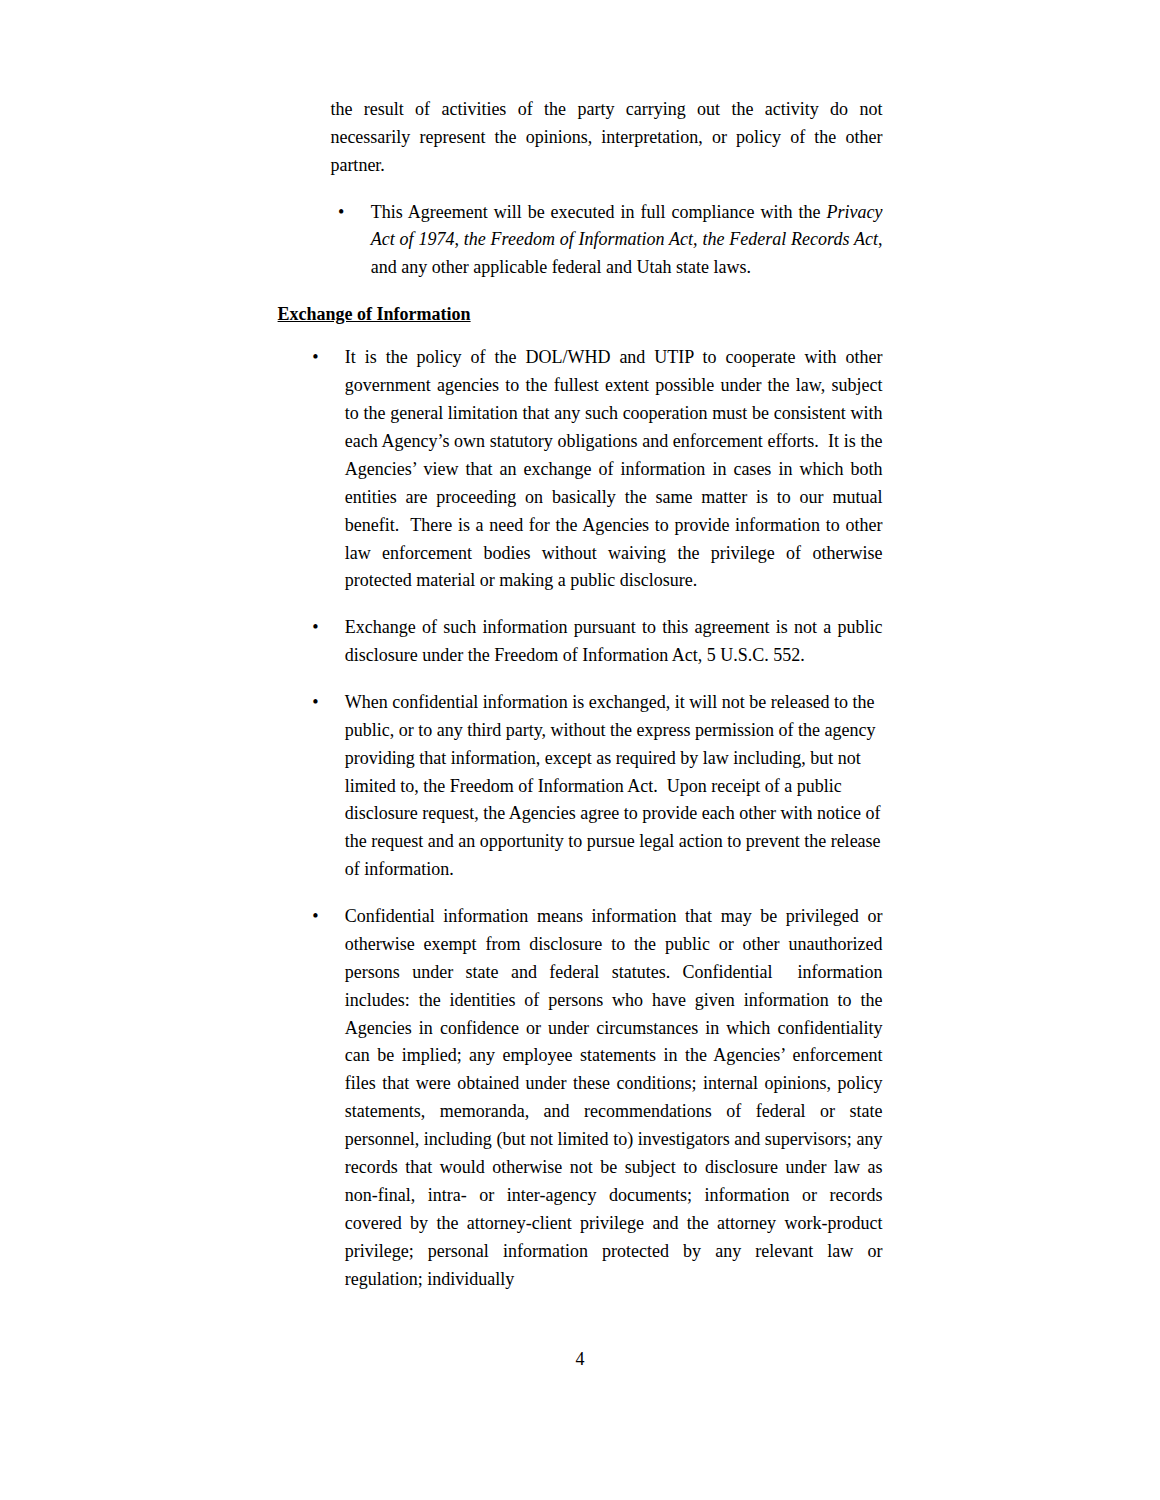the result of activities of the party carrying out the activity do not necessarily represent the opinions, interpretation, or policy of the other partner.
This Agreement will be executed in full compliance with the Privacy Act of 1974, the Freedom of Information Act, the Federal Records Act, and any other applicable federal and Utah state laws.
Exchange of Information
It is the policy of the DOL/WHD and UTIP to cooperate with other government agencies to the fullest extent possible under the law, subject to the general limitation that any such cooperation must be consistent with each Agency’s own statutory obligations and enforcement efforts. It is the Agencies’ view that an exchange of information in cases in which both entities are proceeding on basically the same matter is to our mutual benefit. There is a need for the Agencies to provide information to other law enforcement bodies without waiving the privilege of otherwise protected material or making a public disclosure.
Exchange of such information pursuant to this agreement is not a public disclosure under the Freedom of Information Act, 5 U.S.C. 552.
When confidential information is exchanged, it will not be released to the public, or to any third party, without the express permission of the agency providing that information, except as required by law including, but not limited to, the Freedom of Information Act. Upon receipt of a public disclosure request, the Agencies agree to provide each other with notice of the request and an opportunity to pursue legal action to prevent the release of information.
Confidential information means information that may be privileged or otherwise exempt from disclosure to the public or other unauthorized persons under state and federal statutes. Confidential information includes: the identities of persons who have given information to the Agencies in confidence or under circumstances in which confidentiality can be implied; any employee statements in the Agencies’ enforcement files that were obtained under these conditions; internal opinions, policy statements, memoranda, and recommendations of federal or state personnel, including (but not limited to) investigators and supervisors; any records that would otherwise not be subject to disclosure under law as non-final, intra- or inter-agency documents; information or records covered by the attorney-client privilege and the attorney work-product privilege; personal information protected by any relevant law or regulation; individually
4